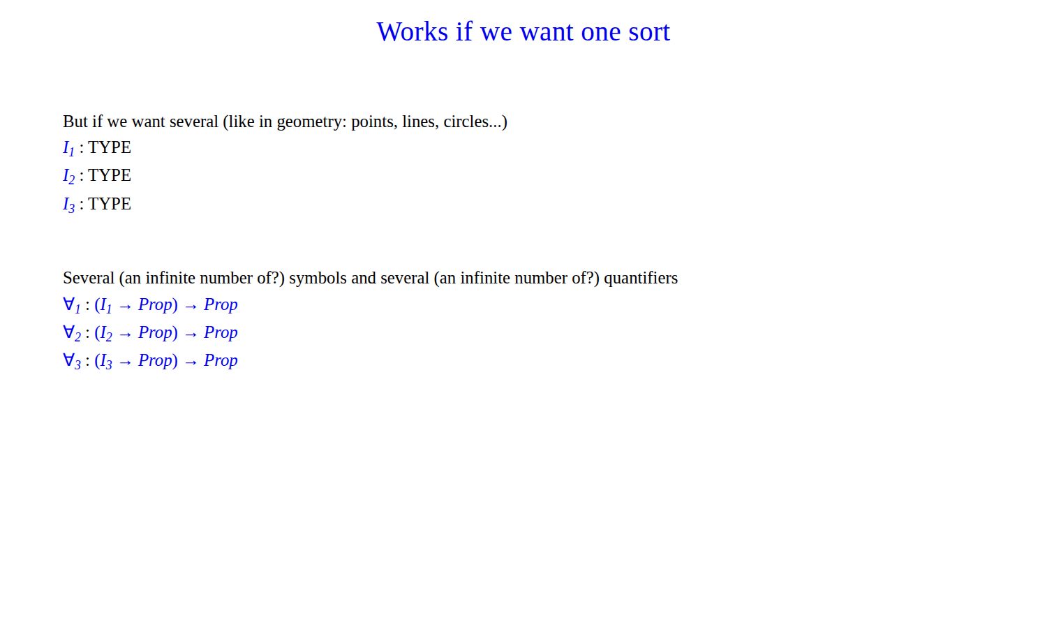Works if we want one sort
But if we want several (like in geometry: points, lines, circles...)
I1 : TYPE
I2 : TYPE
I3 : TYPE
Several (an infinite number of?) symbols and several (an infinite number of?) quantifiers
∀1 : (I1 → Prop) → Prop
∀2 : (I2 → Prop) → Prop
∀3 : (I3 → Prop) → Prop